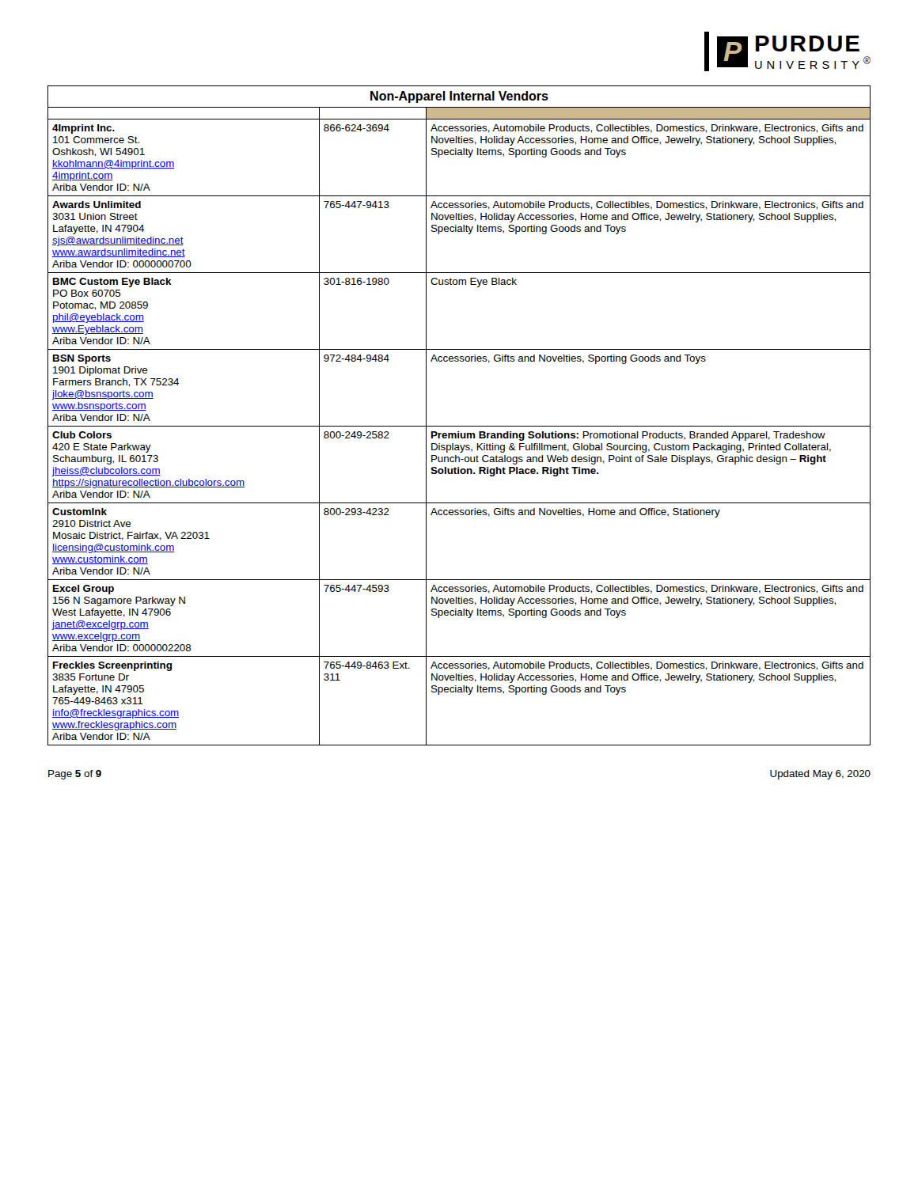PPURDUE
UNIVERSITY®
Non-Apparel Internal Vendors
| 4Imprint Inc. 101 Commerce St. Oshkosh, WI 54901 kkohlmann@4imprint.com 4imprint.com Ariba Vendor ID: N/A | 866-624-3694 | Accessories, Automobile Products, Collectibles, Domestics, Drinkware, Electronics, Gifts and Novelties, Holiday Accessories, Home and Office, Jewelry, Stationery, School Supplies, Specialty Items, Sporting Goods and Toys |
| Awards Unlimited 3031 Union Street Lafayette, IN 47904 sjs@awardsunlimitedinc.net www.awardsunlimitedinc.net Ariba Vendor ID: 0000000700 | 765-447-9413 | Accessories, Automobile Products, Collectibles, Domestics, Drinkware, Electronics, Gifts and Novelties, Holiday Accessories, Home and Office, Jewelry, Stationery, School Supplies, Specialty Items, Sporting Goods and Toys |
| BMC Custom Eye Black PO Box 60705 Potomac, MD 20859 phil@eyeblack.com www.Eyeblack.com Ariba Vendor ID: N/A | 301-816-1980 | Custom Eye Black |
| BSN Sports 1901 Diplomat Drive Farmers Branch, TX 75234 jloke@bsnsports.com www.bsnsports.com Ariba Vendor ID: N/A | 972-484-9484 | Accessories, Gifts and Novelties, Sporting Goods and Toys |
| Club Colors 420 E State Parkway Schaumburg, IL 60173 jheiss@clubcolors.com https://signaturecollection.clubcolors.com Ariba Vendor ID: N/A | 800-249-2582 | Premium Branding Solutions: Promotional Products, Branded Apparel, Tradeshow Displays, Kitting & Fulfillment, Global Sourcing, Custom Packaging, Printed Collateral, Punch-out Catalogs and Web design, Point of Sale Displays, Graphic design – Right Solution. Right Place. Right Time. |
| CustomInk 2910 District Ave Mosaic District, Fairfax, VA 22031 licensing@customink.com www.customink.com Ariba Vendor ID: N/A | 800-293-4232 | Accessories, Gifts and Novelties, Home and Office, Stationery |
| Excel Group 156 N Sagamore Parkway N West Lafayette, IN 47906 janet@excelgrp.com www.excelgrp.com Ariba Vendor ID: 0000002208 | 765-447-4593 | Accessories, Automobile Products, Collectibles, Domestics, Drinkware, Electronics, Gifts and Novelties, Holiday Accessories, Home and Office, Jewelry, Stationery, School Supplies, Specialty Items, Sporting Goods and Toys |
| Freckles Screenprinting 3835 Fortune Dr Lafayette, IN 47905 765-449-8463 x311 info@frecklesgraphics.com www.frecklesgraphics.com Ariba Vendor ID: N/A | 765-449-8463 Ext. 311 | Accessories, Automobile Products, Collectibles, Domestics, Drinkware, Electronics, Gifts and Novelties, Holiday Accessories, Home and Office, Jewelry, Stationery, School Supplies, Specialty Items, Sporting Goods and Toys |
Page 5 of 9 Updated May 6, 2020